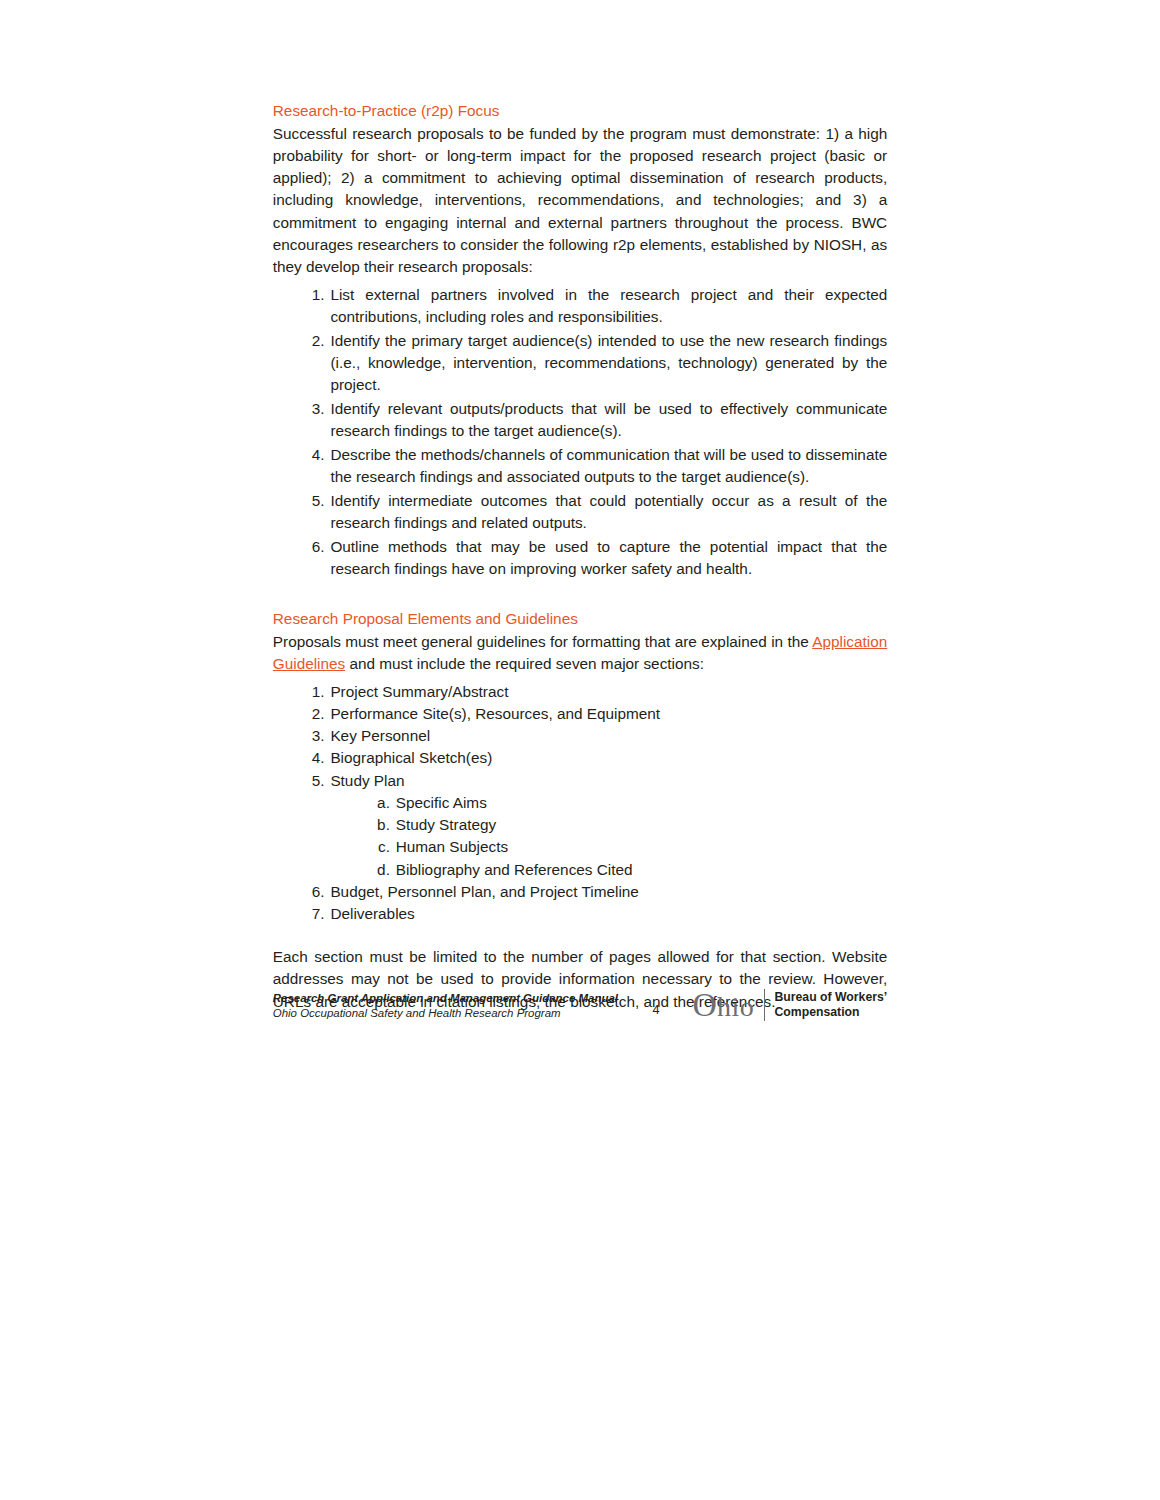Research-to-Practice (r2p) Focus
Successful research proposals to be funded by the program must demonstrate: 1) a high probability for short- or long-term impact for the proposed research project (basic or applied); 2) a commitment to achieving optimal dissemination of research products, including knowledge, interventions, recommendations, and technologies; and 3) a commitment to engaging internal and external partners throughout the process. BWC encourages researchers to consider the following r2p elements, established by NIOSH, as they develop their research proposals:
List external partners involved in the research project and their expected contributions, including roles and responsibilities.
Identify the primary target audience(s) intended to use the new research findings (i.e., knowledge, intervention, recommendations, technology) generated by the project.
Identify relevant outputs/products that will be used to effectively communicate research findings to the target audience(s).
Describe the methods/channels of communication that will be used to disseminate the research findings and associated outputs to the target audience(s).
Identify intermediate outcomes that could potentially occur as a result of the research findings and related outputs.
Outline methods that may be used to capture the potential impact that the research findings have on improving worker safety and health.
Research Proposal Elements and Guidelines
Proposals must meet general guidelines for formatting that are explained in the Application Guidelines and must include the required seven major sections:
Project Summary/Abstract
Performance Site(s), Resources, and Equipment
Key Personnel
Biographical Sketch(es)
Study Plan
Specific Aims
Study Strategy
Human Subjects
Bibliography and References Cited
Budget, Personnel Plan, and Project Timeline
Deliverables
Each section must be limited to the number of pages allowed for that section. Website addresses may not be used to provide information necessary to the review. However, URLs are acceptable in citation listings, the biosketch, and the references.
Research Grant Application and Management Guidance Manual
Ohio Occupational Safety and Health Research Program
4
Ohio
Bureau of Workers’
Compensation